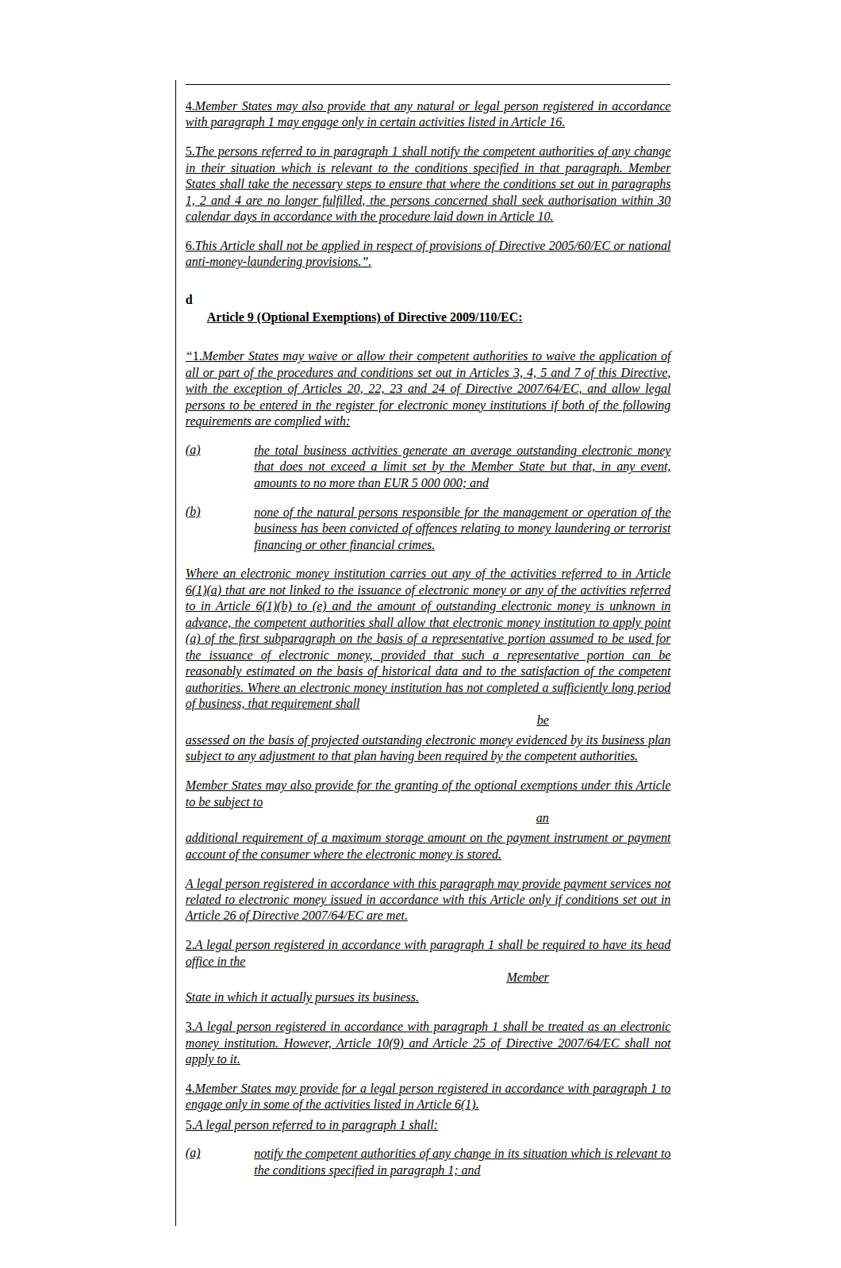4. Member States may also provide that any natural or legal person registered in accordance with paragraph 1 may engage only in certain activities listed in Article 16.
5. The persons referred to in paragraph 1 shall notify the competent authorities of any change in their situation which is relevant to the conditions specified in that paragraph. Member States shall take the necessary steps to ensure that where the conditions set out in paragraphs 1, 2 and 4 are no longer fulfilled, the persons concerned shall seek authorisation within 30 calendar days in accordance with the procedure laid down in Article 10.
6. This Article shall not be applied in respect of provisions of Directive 2005/60/EC or national anti-money-laundering provisions.”.
d
Article 9 (Optional Exemptions) of Directive 2009/110/EC:
“1. Member States may waive or allow their competent authorities to waive the application of all or part of the procedures and conditions set out in Articles 3, 4, 5 and 7 of this Directive, with the exception of Articles 20, 22, 23 and 24 of Directive 2007/64/EC, and allow legal persons to be entered in the register for electronic money institutions if both of the following requirements are complied with:
(a)
the total business activities generate an average outstanding electronic money that does not exceed a limit set by the Member State but that, in any event, amounts to no more than EUR 5 000 000; and
(b)
none of the natural persons responsible for the management or operation of the business has been convicted of offences relating to money laundering or terrorist financing or other financial crimes.
Where an electronic money institution carries out any of the activities referred to in Article 6(1)(a) that are not linked to the issuance of electronic money or any of the activities referred to in Article 6(1)(b) to (e) and the amount of outstanding electronic money is unknown in advance, the competent authorities shall allow that electronic money institution to apply point (a) of the first subparagraph on the basis of a representative portion assumed to be used for the issuance of electronic money, provided that such a representative portion can be reasonably estimated on the basis of historical data and to the satisfaction of the competent authorities. Where an electronic money institution has not completed a sufficiently long period of business, that requirement shall be
assessed on the basis of projected outstanding electronic money evidenced by its business plan subject to any adjustment to that plan having been required by the competent authorities.
Member States may also provide for the granting of the optional exemptions under this Article to be subject to an
additional requirement of a maximum storage amount on the payment instrument or payment account of the consumer where the electronic money is stored.
A legal person registered in accordance with this paragraph may provide payment services not related to electronic money issued in accordance with this Article only if conditions set out in Article 26 of Directive 2007/64/EC are met.
2. A legal person registered in accordance with paragraph 1 shall be required to have its head office in the Member
State in which it actually pursues its business.
3. A legal person registered in accordance with paragraph 1 shall be treated as an electronic money institution. However, Article 10(9) and Article 25 of Directive 2007/64/EC shall not apply to it.
4. Member States may provide for a legal person registered in accordance with paragraph 1 to engage only in some of the activities listed in Article 6(1).
5. A legal person referred to in paragraph 1 shall:
(a)
notify the competent authorities of any change in its situation which is relevant to the conditions specified in paragraph 1; and